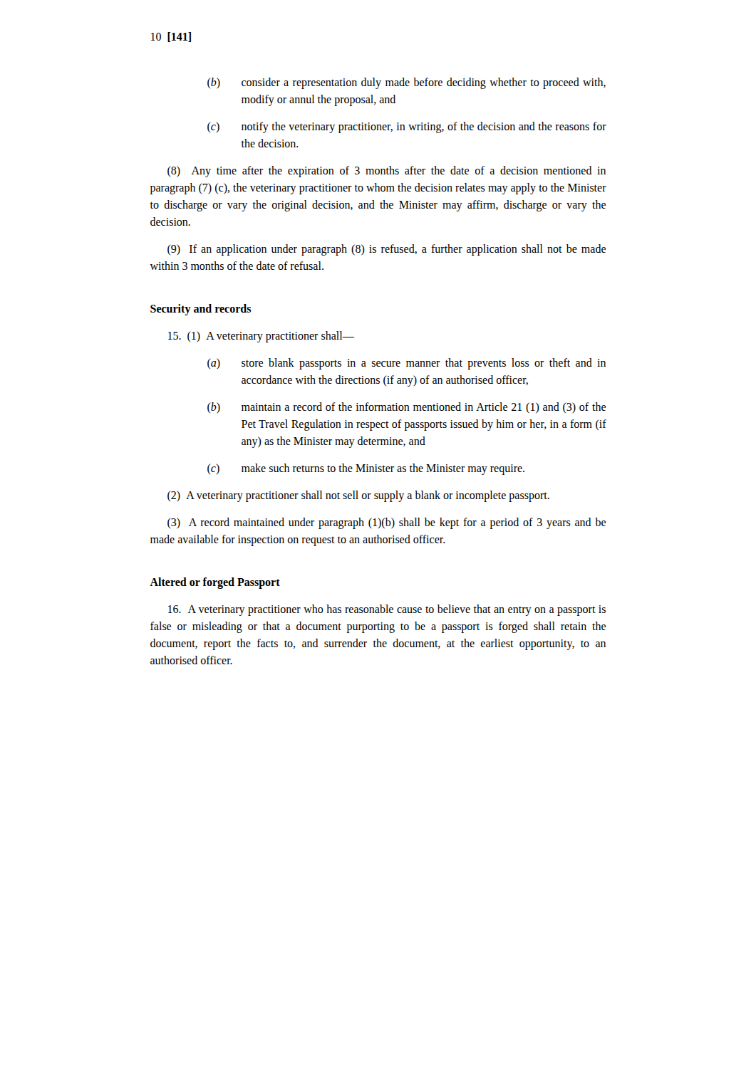10[141]
(b) consider a representation duly made before deciding whether to proceed with, modify or annul the proposal, and
(c) notify the veterinary practitioner, in writing, of the decision and the reasons for the decision.
(8) Any time after the expiration of 3 months after the date of a decision mentioned in paragraph (7) (c), the veterinary practitioner to whom the decision relates may apply to the Minister to discharge or vary the original decision, and the Minister may affirm, discharge or vary the decision.
(9) If an application under paragraph (8) is refused, a further application shall not be made within 3 months of the date of refusal.
Security and records
15. (1) A veterinary practitioner shall—
(a) store blank passports in a secure manner that prevents loss or theft and in accordance with the directions (if any) of an authorised officer,
(b) maintain a record of the information mentioned in Article 21 (1) and (3) of the Pet Travel Regulation in respect of passports issued by him or her, in a form (if any) as the Minister may determine, and
(c) make such returns to the Minister as the Minister may require.
(2) A veterinary practitioner shall not sell or supply a blank or incomplete passport.
(3) A record maintained under paragraph (1)(b) shall be kept for a period of 3 years and be made available for inspection on request to an authorised officer.
Altered or forged Passport
16. A veterinary practitioner who has reasonable cause to believe that an entry on a passport is false or misleading or that a document purporting to be a passport is forged shall retain the document, report the facts to, and surrender the document, at the earliest opportunity, to an authorised officer.